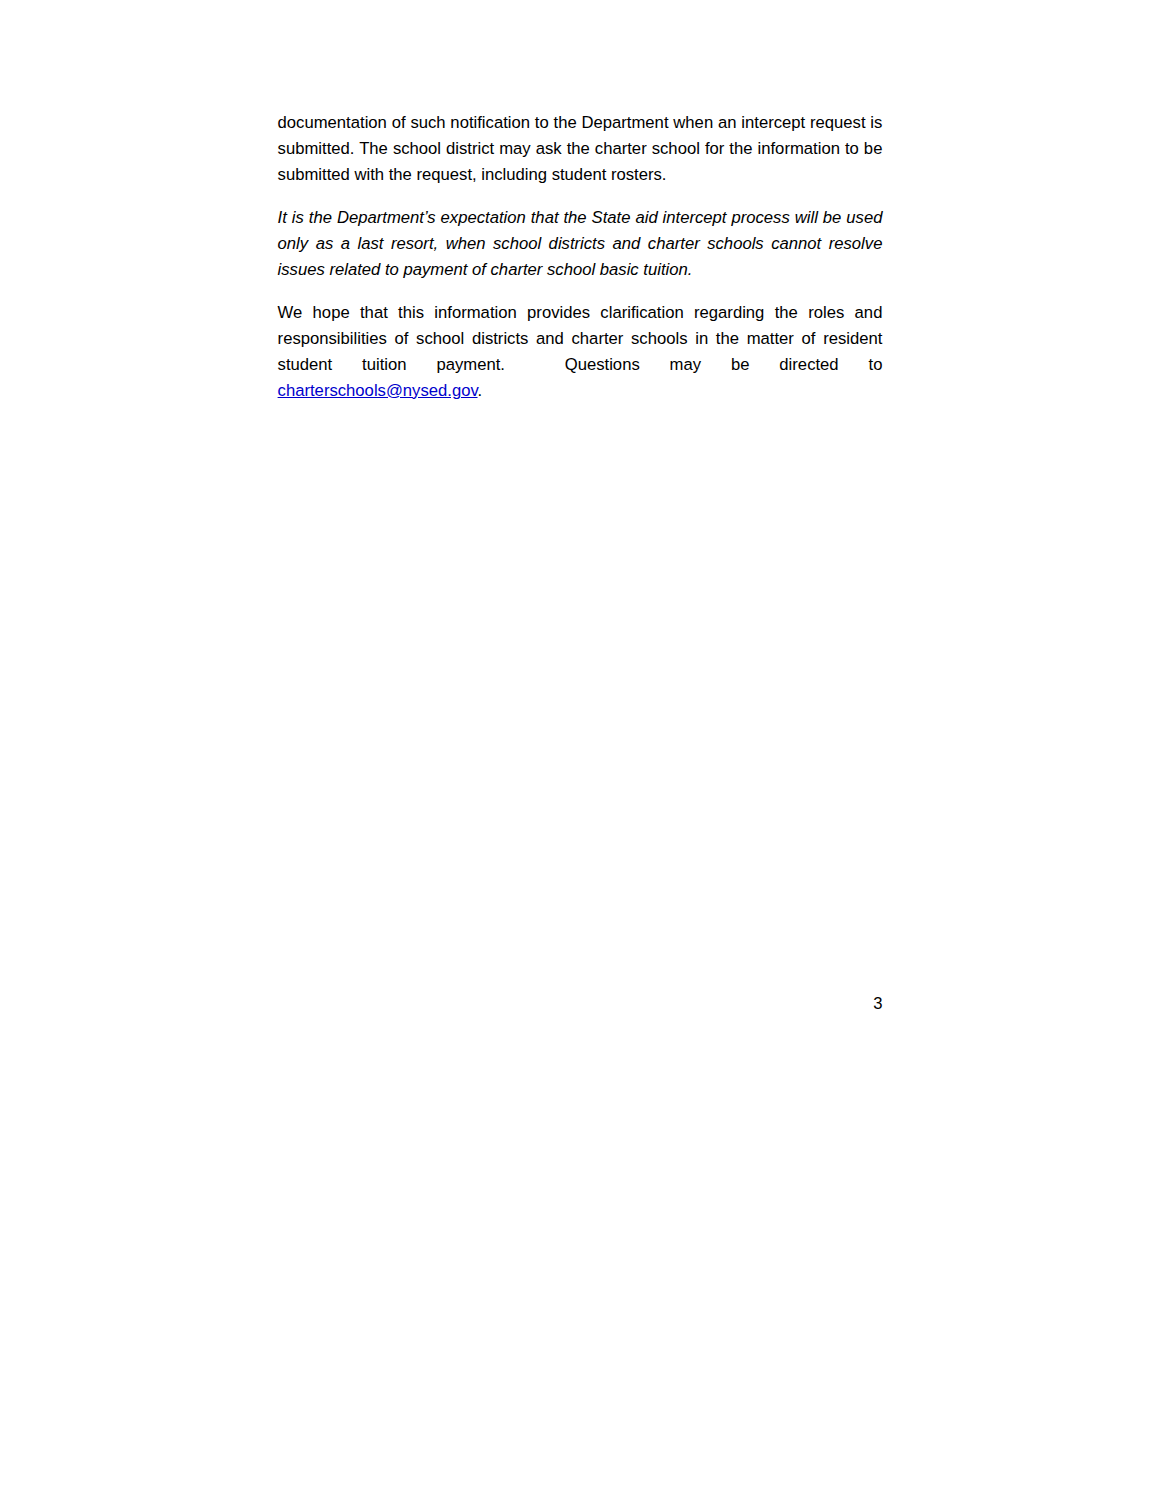documentation of such notification to the Department when an intercept request is submitted. The school district may ask the charter school for the information to be submitted with the request, including student rosters.
It is the Department’s expectation that the State aid intercept process will be used only as a last resort, when school districts and charter schools cannot resolve issues related to payment of charter school basic tuition.
We hope that this information provides clarification regarding the roles and responsibilities of school districts and charter schools in the matter of resident student tuition payment. Questions may be directed to charterschools@nysed.gov.
3